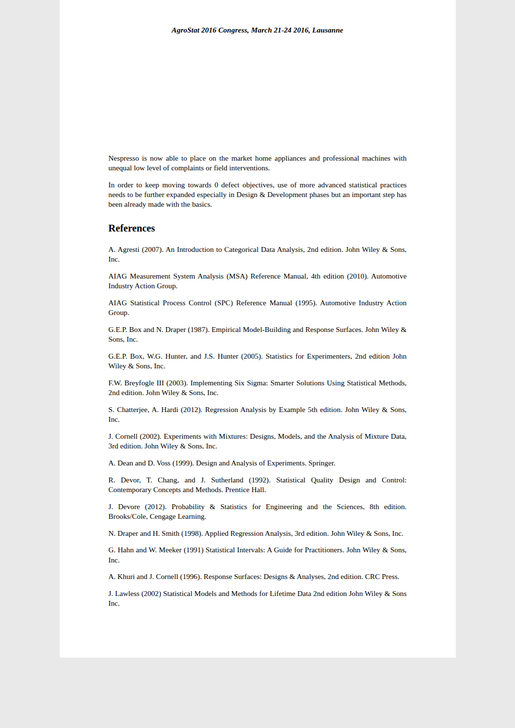AgroStat 2016 Congress, March 21-24 2016, Lausanne
Nespresso is now able to place on the market home appliances and professional machines with unequal low level of complaints or field interventions.
In order to keep moving towards 0 defect objectives, use of more advanced statistical practices needs to be further expanded especially in Design & Development phases but an important step has been already made with the basics.
References
A. Agresti (2007). An Introduction to Categorical Data Analysis, 2nd edition. John Wiley & Sons, Inc.
AIAG Measurement System Analysis (MSA) Reference Manual, 4th edition (2010). Automotive Industry Action Group.
AIAG Statistical Process Control (SPC) Reference Manual (1995). Automotive Industry Action Group.
G.E.P. Box and N. Draper (1987). Empirical Model-Building and Response Surfaces. John Wiley & Sons, Inc.
G.E.P. Box, W.G. Hunter, and J.S. Hunter (2005). Statistics for Experimenters, 2nd edition John Wiley & Sons, Inc.
F.W. Breyfogle III (2003). Implementing Six Sigma: Smarter Solutions Using Statistical Methods, 2nd edition. John Wiley & Sons, Inc.
S. Chatterjee, A. Hardi (2012). Regression Analysis by Example 5th edition. John Wiley & Sons, Inc.
J. Cornell (2002). Experiments with Mixtures: Designs, Models, and the Analysis of Mixture Data, 3rd edition. John Wiley & Sons, Inc.
A. Dean and D. Voss (1999). Design and Analysis of Experiments. Springer.
R. Devor, T. Chang, and J. Sutherland (1992). Statistical Quality Design and Control: Contemporary Concepts and Methods. Prentice Hall.
J. Devore (2012). Probability & Statistics for Engineering and the Sciences, 8th edition. Brooks/Cole, Cengage Learning.
N. Draper and H. Smith (1998). Applied Regression Analysis, 3rd edition. John Wiley & Sons, Inc.
G. Hahn and W. Meeker (1991) Statistical Intervals: A Guide for Practitioners. John Wiley & Sons, Inc.
A. Khuri and J. Cornell (1996). Response Surfaces: Designs & Analyses, 2nd edition. CRC Press.
J. Lawless (2002) Statistical Models and Methods for Lifetime Data 2nd edition John Wiley & Sons Inc.